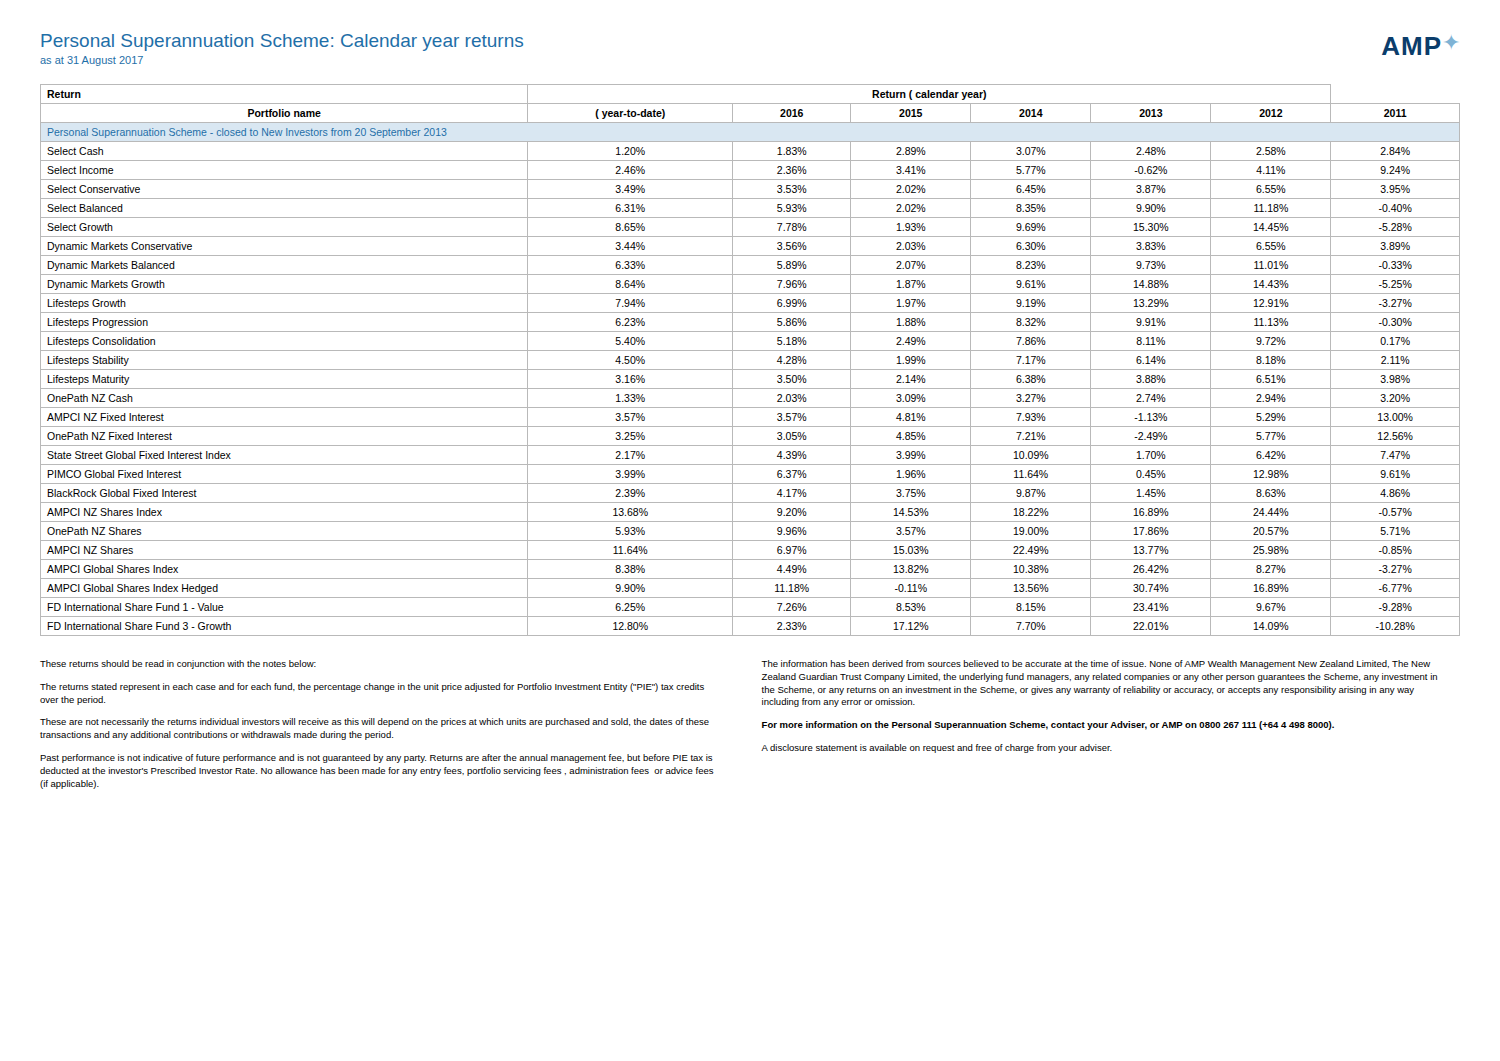Personal Superannuation Scheme: Calendar year returns
as at 31 August 2017
AMP✦
| Return | Return ( calendar year) |
| --- | --- |
| Portfolio name | ( year-to-date) | 2016 | 2015 | 2014 | 2013 | 2012 | 2011 |
| Personal Superannuation Scheme - closed to New Investors from 20 September 2013 |
| Select Cash | 1.20% | 1.83% | 2.89% | 3.07% | 2.48% | 2.58% | 2.84% |
| Select Income | 2.46% | 2.36% | 3.41% | 5.77% | -0.62% | 4.11% | 9.24% |
| Select Conservative | 3.49% | 3.53% | 2.02% | 6.45% | 3.87% | 6.55% | 3.95% |
| Select Balanced | 6.31% | 5.93% | 2.02% | 8.35% | 9.90% | 11.18% | -0.40% |
| Select Growth | 8.65% | 7.78% | 1.93% | 9.69% | 15.30% | 14.45% | -5.28% |
| Dynamic Markets Conservative | 3.44% | 3.56% | 2.03% | 6.30% | 3.83% | 6.55% | 3.89% |
| Dynamic Markets Balanced | 6.33% | 5.89% | 2.07% | 8.23% | 9.73% | 11.01% | -0.33% |
| Dynamic Markets Growth | 8.64% | 7.96% | 1.87% | 9.61% | 14.88% | 14.43% | -5.25% |
| Lifesteps Growth | 7.94% | 6.99% | 1.97% | 9.19% | 13.29% | 12.91% | -3.27% |
| Lifesteps Progression | 6.23% | 5.86% | 1.88% | 8.32% | 9.91% | 11.13% | -0.30% |
| Lifesteps Consolidation | 5.40% | 5.18% | 2.49% | 7.86% | 8.11% | 9.72% | 0.17% |
| Lifesteps Stability | 4.50% | 4.28% | 1.99% | 7.17% | 6.14% | 8.18% | 2.11% |
| Lifesteps Maturity | 3.16% | 3.50% | 2.14% | 6.38% | 3.88% | 6.51% | 3.98% |
| OnePath NZ Cash | 1.33% | 2.03% | 3.09% | 3.27% | 2.74% | 2.94% | 3.20% |
| AMPCI NZ Fixed Interest | 3.57% | 3.57% | 4.81% | 7.93% | -1.13% | 5.29% | 13.00% |
| OnePath NZ Fixed Interest | 3.25% | 3.05% | 4.85% | 7.21% | -2.49% | 5.77% | 12.56% |
| State Street Global Fixed Interest Index | 2.17% | 4.39% | 3.99% | 10.09% | 1.70% | 6.42% | 7.47% |
| PIMCO Global Fixed Interest | 3.99% | 6.37% | 1.96% | 11.64% | 0.45% | 12.98% | 9.61% |
| BlackRock Global Fixed Interest | 2.39% | 4.17% | 3.75% | 9.87% | 1.45% | 8.63% | 4.86% |
| AMPCI NZ Shares Index | 13.68% | 9.20% | 14.53% | 18.22% | 16.89% | 24.44% | -0.57% |
| OnePath NZ Shares | 5.93% | 9.96% | 3.57% | 19.00% | 17.86% | 20.57% | 5.71% |
| AMPCI NZ Shares | 11.64% | 6.97% | 15.03% | 22.49% | 13.77% | 25.98% | -0.85% |
| AMPCI Global Shares Index | 8.38% | 4.49% | 13.82% | 10.38% | 26.42% | 8.27% | -3.27% |
| AMPCI Global Shares Index Hedged | 9.90% | 11.18% | -0.11% | 13.56% | 30.74% | 16.89% | -6.77% |
| FD International Share Fund 1 - Value | 6.25% | 7.26% | 8.53% | 8.15% | 23.41% | 9.67% | -9.28% |
| FD International Share Fund 3 - Growth | 12.80% | 2.33% | 17.12% | 7.70% | 22.01% | 14.09% | -10.28% |
These returns should be read in conjunction with the notes below:
The returns stated represent in each case and for each fund, the percentage change in the unit price adjusted for Portfolio Investment Entity ("PIE") tax credits over the period.
These are not necessarily the returns individual investors will receive as this will depend on the prices at which units are purchased and sold, the dates of these transactions and any additional contributions or withdrawals made during the period.
Past performance is not indicative of future performance and is not guaranteed by any party. Returns are after the annual management fee, but before PIE tax is deducted at the investor's Prescribed Investor Rate. No allowance has been made for any entry fees, portfolio servicing fees , administration fees or advice fees (if applicable).
The information has been derived from sources believed to be accurate at the time of issue. None of AMP Wealth Management New Zealand Limited, The New Zealand Guardian Trust Company Limited, the underlying fund managers, any related companies or any other person guarantees the Scheme, any investment in the Scheme, or any returns on an investment in the Scheme, or gives any warranty of reliability or accuracy, or accepts any responsibility arising in any way including from any error or omission.
For more information on the Personal Superannuation Scheme, contact your Adviser, or AMP on 0800 267 111 (+64 4 498 8000).
A disclosure statement is available on request and free of charge from your adviser.